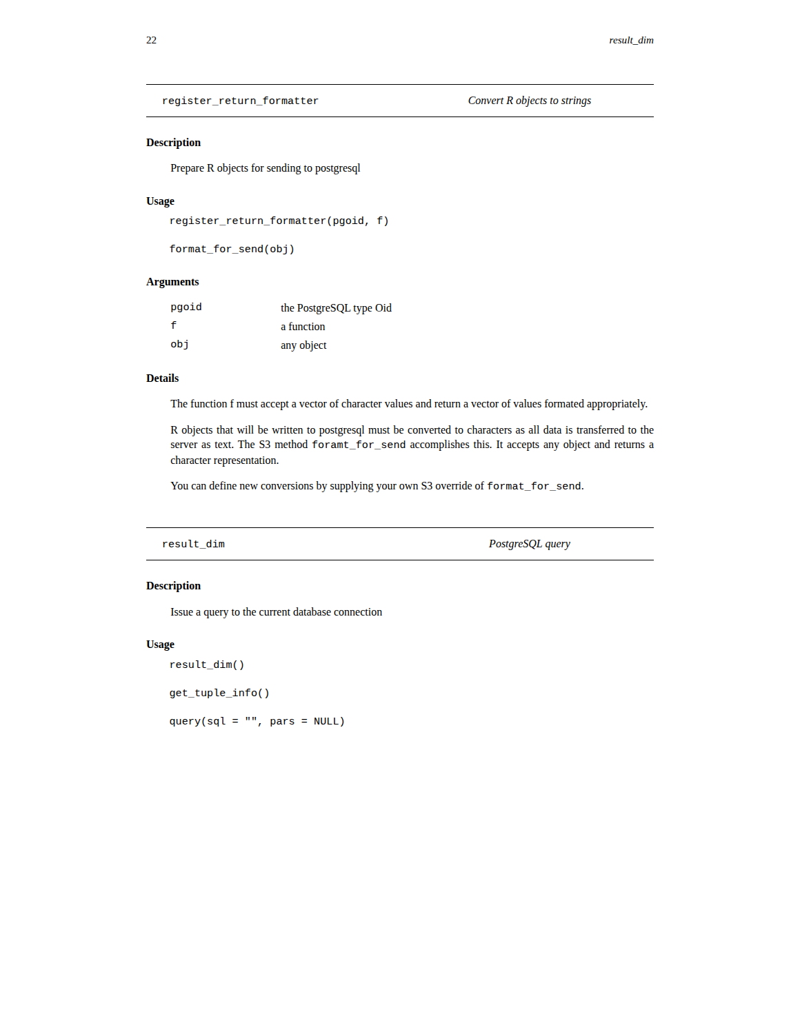22 result_dim
register_return_formatter Convert R objects to strings
Description
Prepare R objects for sending to postgresql
Usage
register_return_formatter(pgoid, f)

format_for_send(obj)
Arguments
pgoid
the PostgreSQL type Oid
f
a function
obj
any object
Details
The function f must accept a vector of character values and return a vector of values formated appropriately.
R objects that will be written to postgresql must be converted to characters as all data is transferred to the server as text. The S3 method foramt_for_send accomplishes this. It accepts any object and returns a character representation.
You can define new conversions by supplying your own S3 override of format_for_send.
result_dim PostgreSQL query
Description
Issue a query to the current database connection
Usage
result_dim()

get_tuple_info()

query(sql = "", pars = NULL)